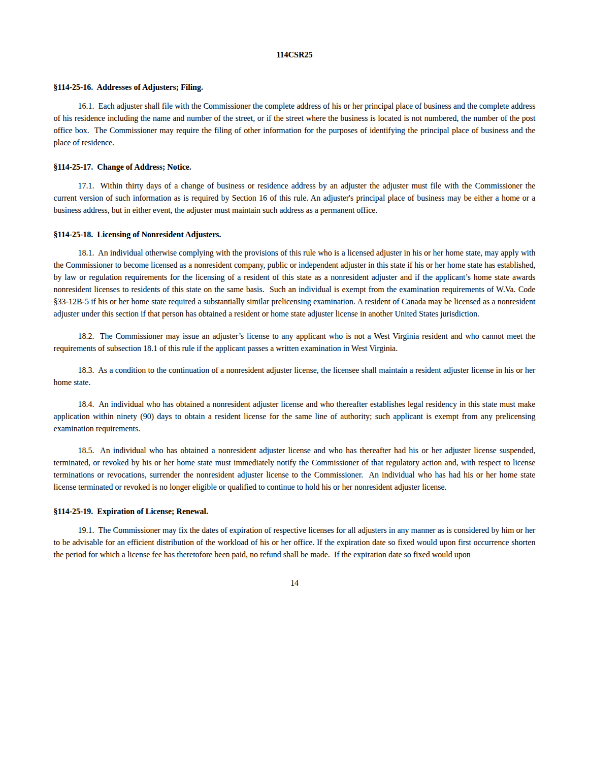114CSR25
§114-25-16. Addresses of Adjusters; Filing.
16.1. Each adjuster shall file with the Commissioner the complete address of his or her principal place of business and the complete address of his residence including the name and number of the street, or if the street where the business is located is not numbered, the number of the post office box. The Commissioner may require the filing of other information for the purposes of identifying the principal place of business and the place of residence.
§114-25-17. Change of Address; Notice.
17.1. Within thirty days of a change of business or residence address by an adjuster the adjuster must file with the Commissioner the current version of such information as is required by Section 16 of this rule. An adjuster's principal place of business may be either a home or a business address, but in either event, the adjuster must maintain such address as a permanent office.
§114-25-18. Licensing of Nonresident Adjusters.
18.1. An individual otherwise complying with the provisions of this rule who is a licensed adjuster in his or her home state, may apply with the Commissioner to become licensed as a nonresident company, public or independent adjuster in this state if his or her home state has established, by law or regulation requirements for the licensing of a resident of this state as a nonresident adjuster and if the applicant’s home state awards nonresident licenses to residents of this state on the same basis. Such an individual is exempt from the examination requirements of W.Va. Code §33-12B-5 if his or her home state required a substantially similar prelicensing examination. A resident of Canada may be licensed as a nonresident adjuster under this section if that person has obtained a resident or home state adjuster license in another United States jurisdiction.
18.2. The Commissioner may issue an adjuster’s license to any applicant who is not a West Virginia resident and who cannot meet the requirements of subsection 18.1 of this rule if the applicant passes a written examination in West Virginia.
18.3. As a condition to the continuation of a nonresident adjuster license, the licensee shall maintain a resident adjuster license in his or her home state.
18.4. An individual who has obtained a nonresident adjuster license and who thereafter establishes legal residency in this state must make application within ninety (90) days to obtain a resident license for the same line of authority; such applicant is exempt from any prelicensing examination requirements.
18.5. An individual who has obtained a nonresident adjuster license and who has thereafter had his or her adjuster license suspended, terminated, or revoked by his or her home state must immediately notify the Commissioner of that regulatory action and, with respect to license terminations or revocations, surrender the nonresident adjuster license to the Commissioner. An individual who has had his or her home state license terminated or revoked is no longer eligible or qualified to continue to hold his or her nonresident adjuster license.
§114-25-19. Expiration of License; Renewal.
19.1. The Commissioner may fix the dates of expiration of respective licenses for all adjusters in any manner as is considered by him or her to be advisable for an efficient distribution of the workload of his or her office. If the expiration date so fixed would upon first occurrence shorten the period for which a license fee has theretofore been paid, no refund shall be made. If the expiration date so fixed would upon
14